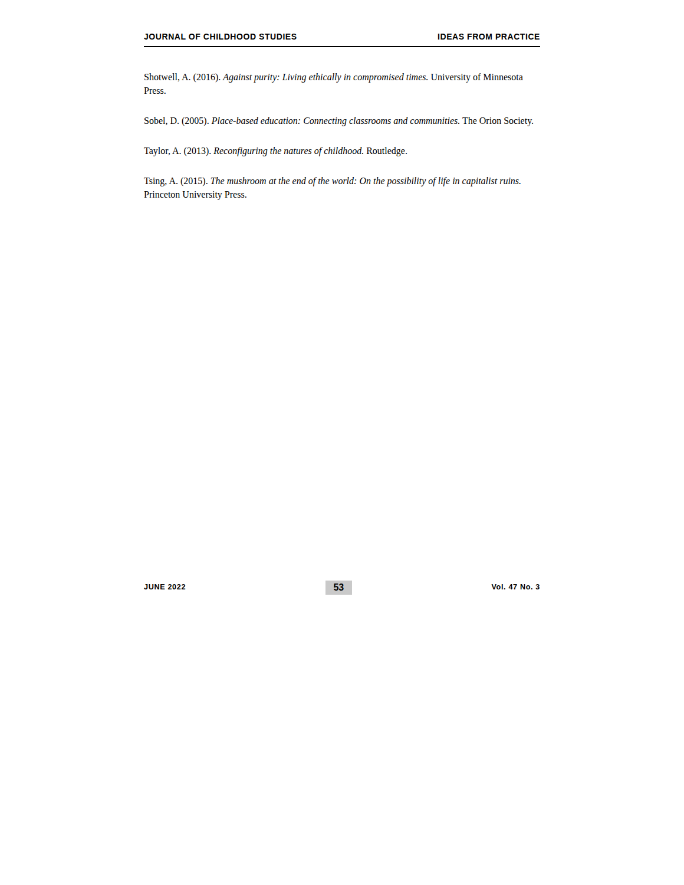JOURNAL OF CHILDHOOD STUDIES IDEAS FROM PRACTICE
Shotwell, A. (2016). Against purity: Living ethically in compromised times. University of Minnesota Press.
Sobel, D. (2005). Place-based education: Connecting classrooms and communities. The Orion Society.
Taylor, A. (2013). Reconfiguring the natures of childhood. Routledge.
Tsing, A. (2015). The mushroom at the end of the world: On the possibility of life in capitalist ruins. Princeton University Press.
JUNE 2022 53 Vol. 47 No. 3